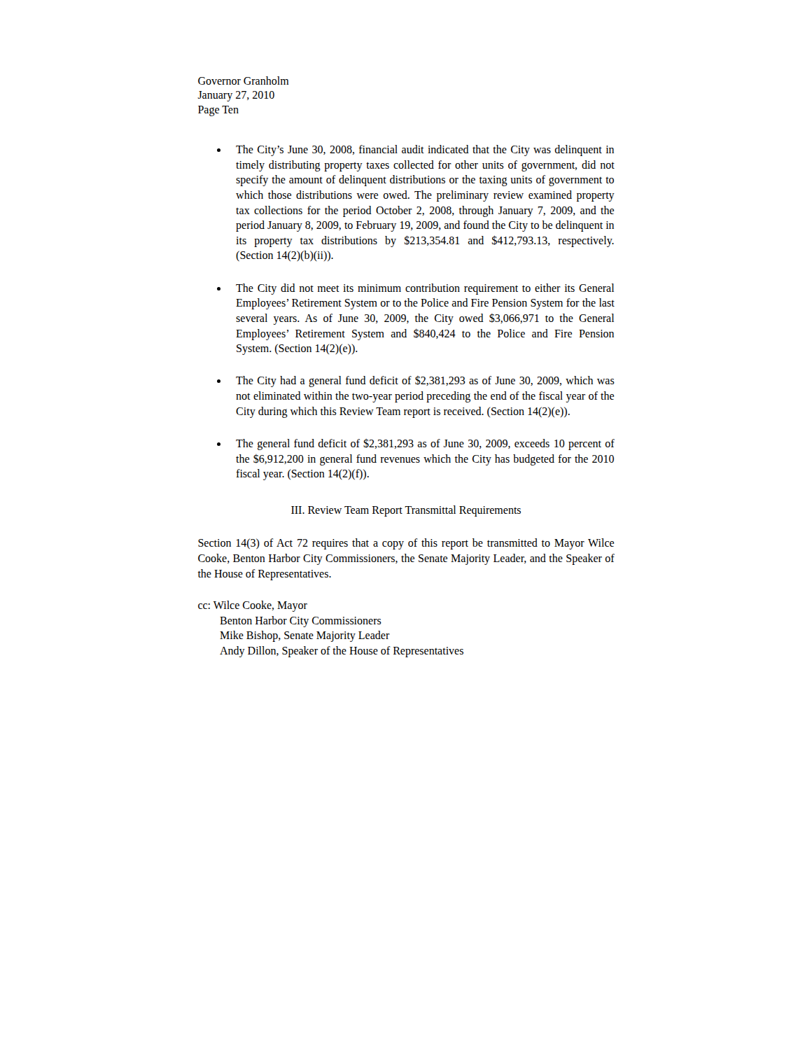Governor Granholm
January 27, 2010
Page Ten
The City’s June 30, 2008, financial audit indicated that the City was delinquent in timely distributing property taxes collected for other units of government, did not specify the amount of delinquent distributions or the taxing units of government to which those distributions were owed. The preliminary review examined property tax collections for the period October 2, 2008, through January 7, 2009, and the period January 8, 2009, to February 19, 2009, and found the City to be delinquent in its property tax distributions by $213,354.81 and $412,793.13, respectively. (Section 14(2)(b)(ii)).
The City did not meet its minimum contribution requirement to either its General Employees’ Retirement System or to the Police and Fire Pension System for the last several years. As of June 30, 2009, the City owed $3,066,971 to the General Employees’ Retirement System and $840,424 to the Police and Fire Pension System. (Section 14(2)(e)).
The City had a general fund deficit of $2,381,293 as of June 30, 2009, which was not eliminated within the two-year period preceding the end of the fiscal year of the City during which this Review Team report is received. (Section 14(2)(e)).
The general fund deficit of $2,381,293 as of June 30, 2009, exceeds 10 percent of the $6,912,200 in general fund revenues which the City has budgeted for the 2010 fiscal year. (Section 14(2)(f)).
III. Review Team Report Transmittal Requirements
Section 14(3) of Act 72 requires that a copy of this report be transmitted to Mayor Wilce Cooke, Benton Harbor City Commissioners, the Senate Majority Leader, and the Speaker of the House of Representatives.
cc: Wilce Cooke, Mayor
Benton Harbor City Commissioners
Mike Bishop, Senate Majority Leader
Andy Dillon, Speaker of the House of Representatives